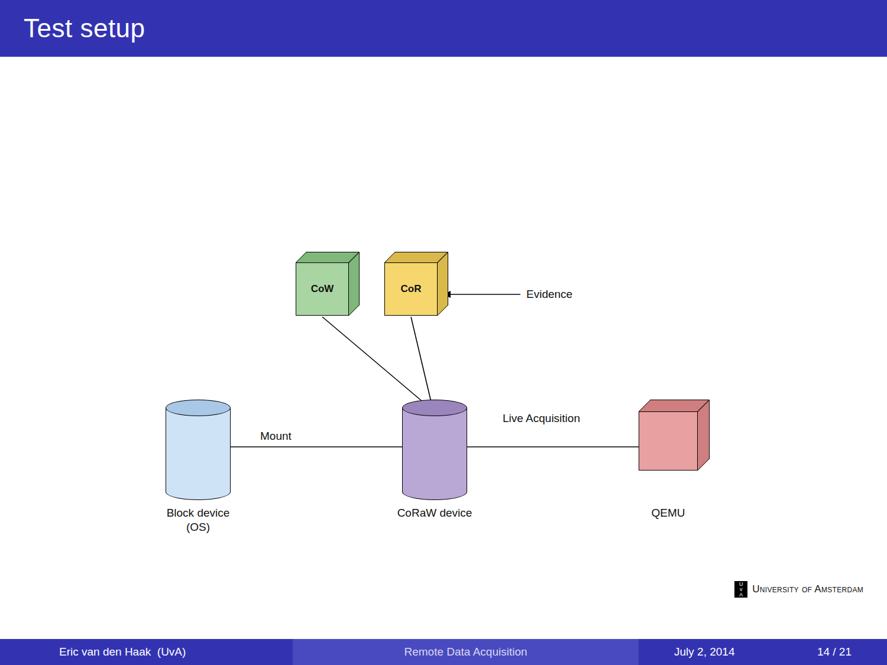Test setup
CoW
CoR
Evidence
Mount
Live Acquisition
Block device
(OS)
CoRaW device
QEMU
UvA
University of Amsterdam
Eric van den Haak (UvA)
Remote Data Acquisition
July 2, 201414 / 21